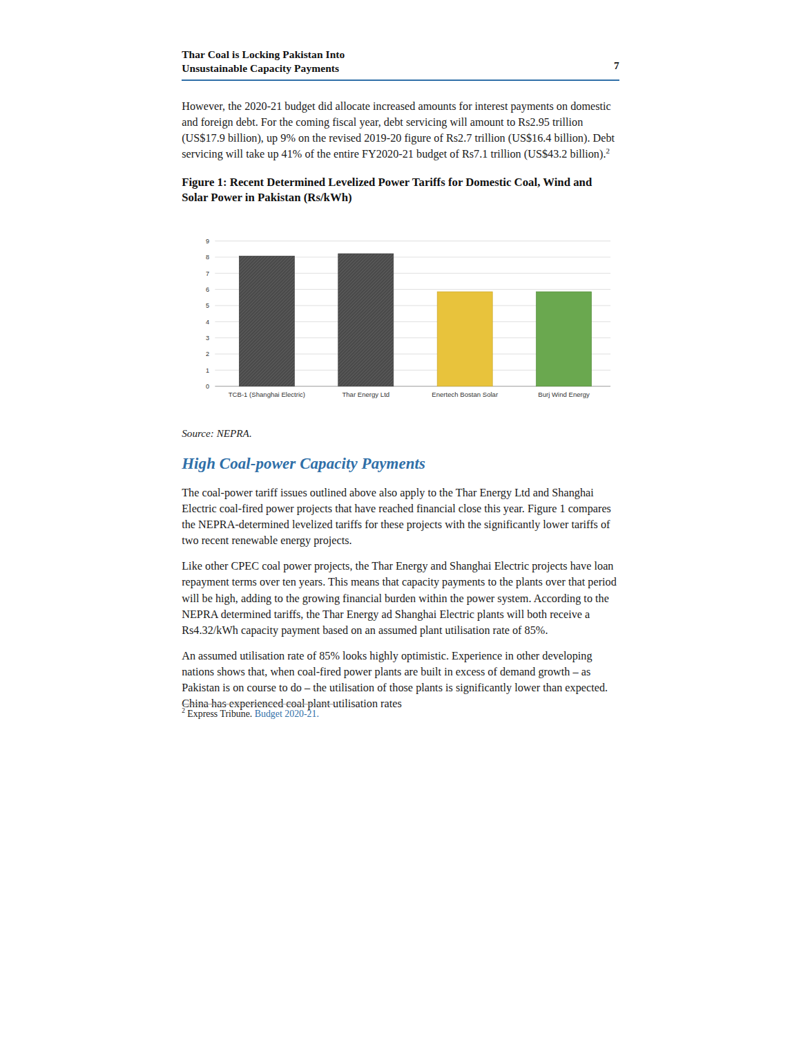Thar Coal is Locking Pakistan Into
Unsustainable Capacity Payments
7
However, the 2020-21 budget did allocate increased amounts for interest payments on domestic and foreign debt. For the coming fiscal year, debt servicing will amount to Rs2.95 trillion (US$17.9 billion), up 9% on the revised 2019-20 figure of Rs2.7 trillion (US$16.4 billion). Debt servicing will take up 41% of the entire FY2020-21 budget of Rs7.1 trillion (US$43.2 billion).2
Figure 1: Recent Determined Levelized Power Tariffs for Domestic Coal, Wind and Solar Power in Pakistan (Rs/kWh)
9 8 7 6 5 4 3 2 1 0 TCB-1 (Shanghai Electric) Thar Energy Ltd Enertech Bostan Solar Burj Wind Energy
Source: NEPRA.
High Coal-power Capacity Payments
The coal-power tariff issues outlined above also apply to the Thar Energy Ltd and Shanghai Electric coal-fired power projects that have reached financial close this year. Figure 1 compares the NEPRA-determined levelized tariffs for these projects with the significantly lower tariffs of two recent renewable energy projects.
Like other CPEC coal power projects, the Thar Energy and Shanghai Electric projects have loan repayment terms over ten years. This means that capacity payments to the plants over that period will be high, adding to the growing financial burden within the power system. According to the NEPRA determined tariffs, the Thar Energy ad Shanghai Electric plants will both receive a Rs4.32/kWh capacity payment based on an assumed plant utilisation rate of 85%.
An assumed utilisation rate of 85% looks highly optimistic. Experience in other developing nations shows that, when coal-fired power plants are built in excess of demand growth – as Pakistan is on course to do – the utilisation of those plants is significantly lower than expected. China has experienced coal plant utilisation rates
2 Express Tribune. Budget 2020-21.